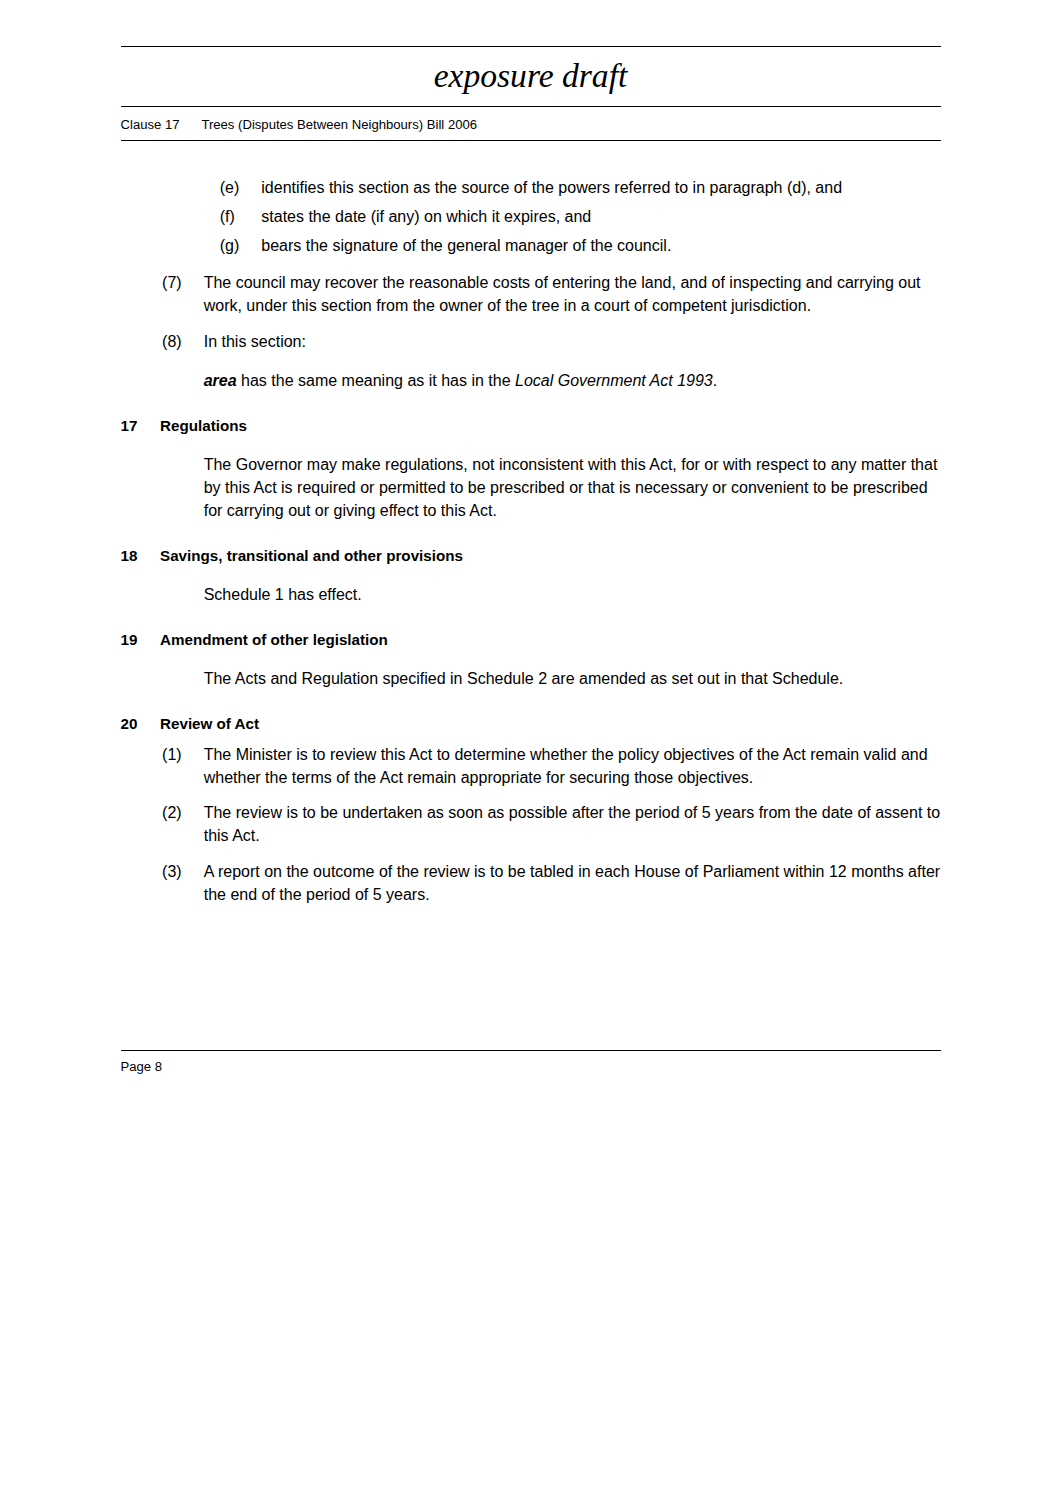exposure draft
Clause 17 Trees (Disputes Between Neighbours) Bill 2006
(e) identifies this section as the source of the powers referred to in paragraph (d), and
(f) states the date (if any) on which it expires, and
(g) bears the signature of the general manager of the council.
(7) The council may recover the reasonable costs of entering the land, and of inspecting and carrying out work, under this section from the owner of the tree in a court of competent jurisdiction.
(8) In this section:
area has the same meaning as it has in the Local Government Act 1993.
17 Regulations
The Governor may make regulations, not inconsistent with this Act, for or with respect to any matter that by this Act is required or permitted to be prescribed or that is necessary or convenient to be prescribed for carrying out or giving effect to this Act.
18 Savings, transitional and other provisions
Schedule 1 has effect.
19 Amendment of other legislation
The Acts and Regulation specified in Schedule 2 are amended as set out in that Schedule.
20 Review of Act
(1) The Minister is to review this Act to determine whether the policy objectives of the Act remain valid and whether the terms of the Act remain appropriate for securing those objectives.
(2) The review is to be undertaken as soon as possible after the period of 5 years from the date of assent to this Act.
(3) A report on the outcome of the review is to be tabled in each House of Parliament within 12 months after the end of the period of 5 years.
Page 8